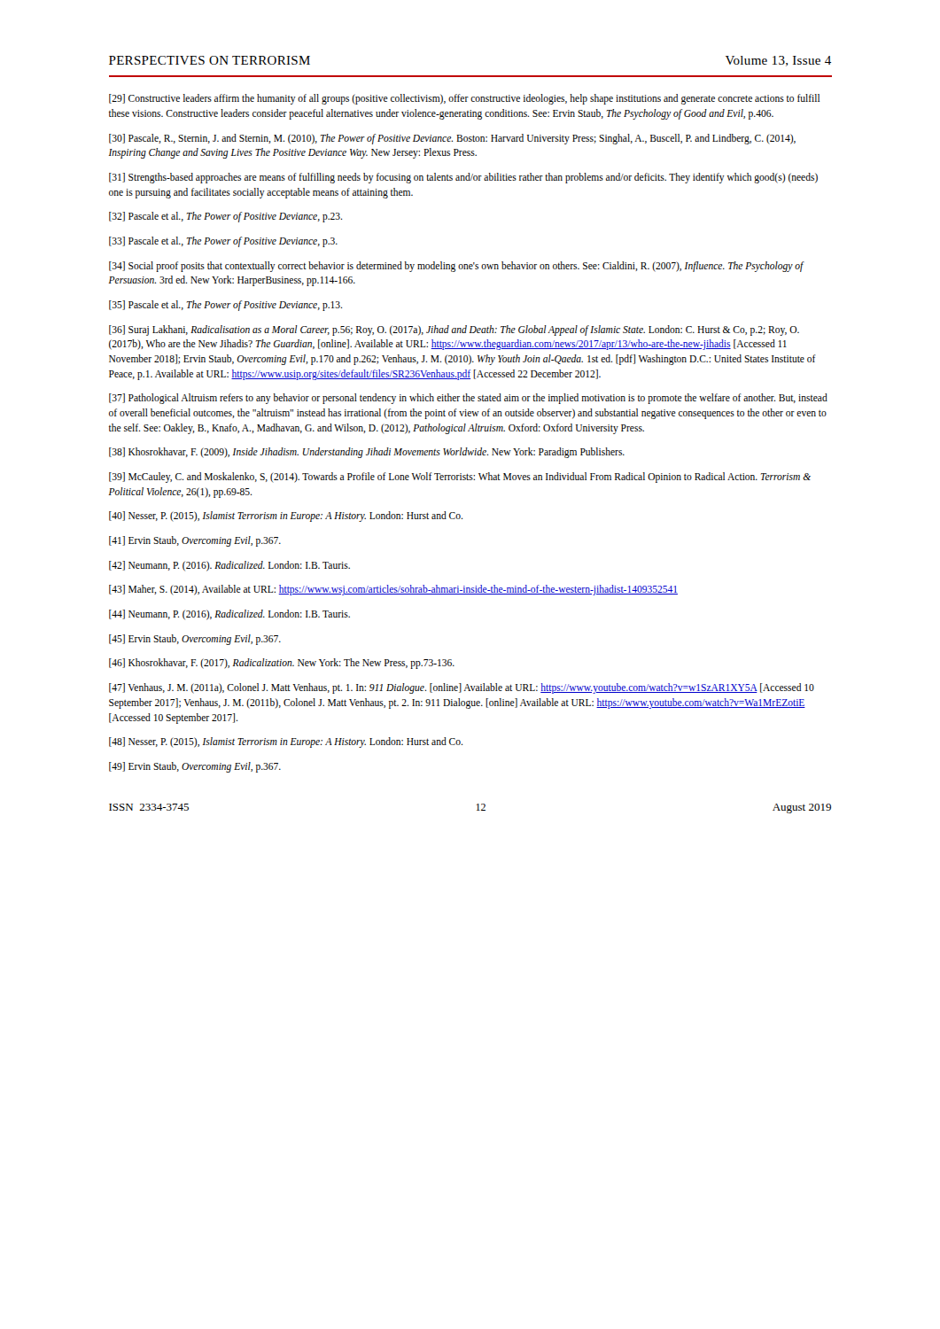Perspectives on Terrorism Volume 13, Issue 4
[29] Constructive leaders affirm the humanity of all groups (positive collectivism), offer constructive ideologies, help shape institutions and generate concrete actions to fulfill these visions. Constructive leaders consider peaceful alternatives under violence-generating conditions. See: Ervin Staub, The Psychology of Good and Evil, p.406.
[30] Pascale, R., Sternin, J. and Sternin, M. (2010), The Power of Positive Deviance. Boston: Harvard University Press; Singhal, A., Buscell, P. and Lindberg, C. (2014), Inspiring Change and Saving Lives The Positive Deviance Way. New Jersey: Plexus Press.
[31] Strengths-based approaches are means of fulfilling needs by focusing on talents and/or abilities rather than problems and/or deficits. They identify which good(s) (needs) one is pursuing and facilitates socially acceptable means of attaining them.
[32] Pascale et al., The Power of Positive Deviance, p.23.
[33] Pascale et al., The Power of Positive Deviance, p.3.
[34] Social proof posits that contextually correct behavior is determined by modeling one's own behavior on others. See: Cialdini, R. (2007), Influence. The Psychology of Persuasion. 3rd ed. New York: HarperBusiness, pp.114-166.
[35] Pascale et al., The Power of Positive Deviance, p.13.
[36] Suraj Lakhani, Radicalisation as a Moral Career, p.56; Roy, O. (2017a), Jihad and Death: The Global Appeal of Islamic State. London: C. Hurst & Co, p.2; Roy, O. (2017b), Who are the New Jihadis? The Guardian, [online]. Available at URL: https://www.theguardian.com/news/2017/apr/13/who-are-the-new-jihadis [Accessed 11 November 2018]; Ervin Staub, Overcoming Evil, p.170 and p.262; Venhaus, J. M. (2010). Why Youth Join al-Qaeda. 1st ed. [pdf] Washington D.C.: United States Institute of Peace, p.1. Available at URL: https://www.usip.org/sites/default/files/SR236Venhaus.pdf [Accessed 22 December 2012].
[37] Pathological Altruism refers to any behavior or personal tendency in which either the stated aim or the implied motivation is to promote the welfare of another. But, instead of overall beneficial outcomes, the "altruism" instead has irrational (from the point of view of an outside observer) and substantial negative consequences to the other or even to the self. See: Oakley, B., Knafo, A., Madhavan, G. and Wilson, D. (2012), Pathological Altruism. Oxford: Oxford University Press.
[38] Khosrokhavar, F. (2009), Inside Jihadism. Understanding Jihadi Movements Worldwide. New York: Paradigm Publishers.
[39] McCauley, C. and Moskalenko, S, (2014). Towards a Profile of Lone Wolf Terrorists: What Moves an Individual From Radical Opinion to Radical Action. Terrorism & Political Violence, 26(1), pp.69-85.
[40] Nesser, P. (2015), Islamist Terrorism in Europe: A History. London: Hurst and Co.
[41] Ervin Staub, Overcoming Evil, p.367.
[42] Neumann, P. (2016). Radicalized. London: I.B. Tauris.
[43] Maher, S. (2014), Available at URL: https://www.wsj.com/articles/sohrab-ahmari-inside-the-mind-of-the-western-jihadist-1409352541
[44] Neumann, P. (2016), Radicalized. London: I.B. Tauris.
[45] Ervin Staub, Overcoming Evil, p.367.
[46] Khosrokhavar, F. (2017), Radicalization. New York: The New Press, pp.73-136.
[47] Venhaus, J. M. (2011a), Colonel J. Matt Venhaus, pt. 1. In: 911 Dialogue. [online] Available at URL: https://www.youtube.com/watch?v=w1SzAR1XY5A [Accessed 10 September 2017]; Venhaus, J. M. (2011b), Colonel J. Matt Venhaus, pt. 2. In: 911 Dialogue. [online] Available at URL: https://www.youtube.com/watch?v=Wa1MrEZotiE [Accessed 10 September 2017].
[48] Nesser, P. (2015), Islamist Terrorism in Europe: A History. London: Hurst and Co.
[49] Ervin Staub, Overcoming Evil, p.367.
ISSN 2334-3745 12 August 2019